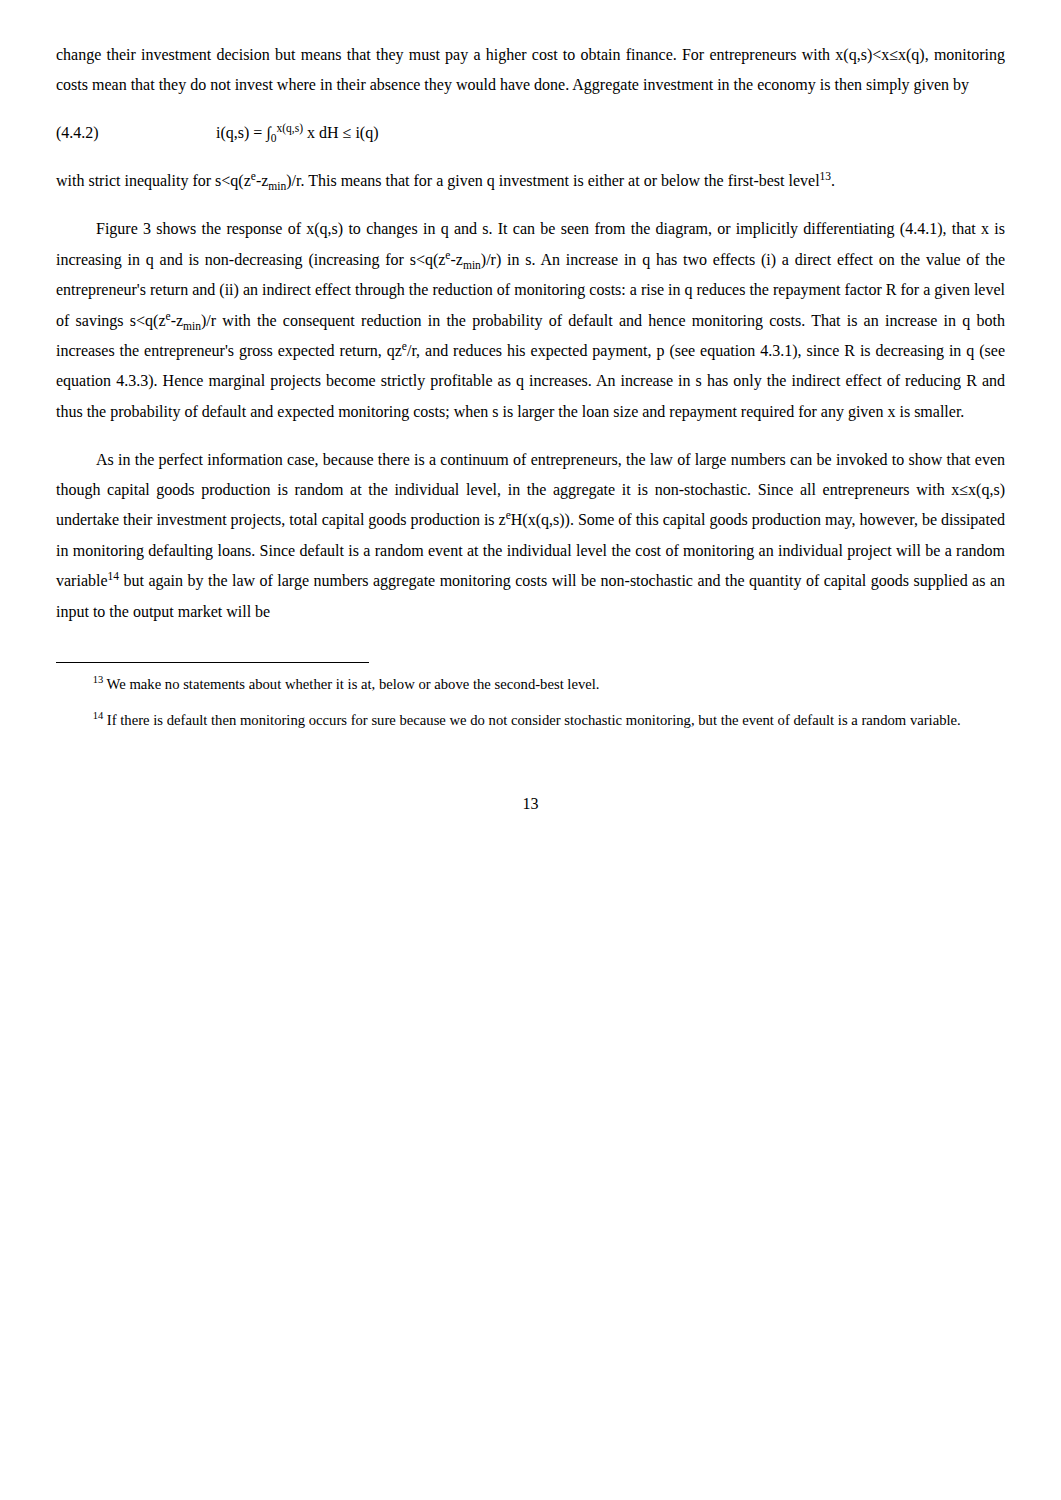change their investment decision but means that they must pay a higher cost to obtain finance. For entrepreneurs with x(q,s)<x≤x(q), monitoring costs mean that they do not invest where in their absence they would have done. Aggregate investment in the economy is then simply given by
(4.4.2) i(q,s) = ∫0x(q,s) x dH ≤ i(q)
with strict inequality for s<q(ze-zmin)/r. This means that for a given q investment is either at or below the first-best level13.
Figure 3 shows the response of x(q,s) to changes in q and s. It can be seen from the diagram, or implicitly differentiating (4.4.1), that x is increasing in q and is non-decreasing (increasing for s<q(ze-zmin)/r) in s. An increase in q has two effects (i) a direct effect on the value of the entrepreneur's return and (ii) an indirect effect through the reduction of monitoring costs: a rise in q reduces the repayment factor R for a given level of savings s<q(ze-zmin)/r with the consequent reduction in the probability of default and hence monitoring costs. That is an increase in q both increases the entrepreneur's gross expected return, qze/r, and reduces his expected payment, p (see equation 4.3.1), since R is decreasing in q (see equation 4.3.3). Hence marginal projects become strictly profitable as q increases. An increase in s has only the indirect effect of reducing R and thus the probability of default and expected monitoring costs; when s is larger the loan size and repayment required for any given x is smaller.
As in the perfect information case, because there is a continuum of entrepreneurs, the law of large numbers can be invoked to show that even though capital goods production is random at the individual level, in the aggregate it is non-stochastic. Since all entrepreneurs with x≤x(q,s) undertake their investment projects, total capital goods production is zeH(x(q,s)). Some of this capital goods production may, however, be dissipated in monitoring defaulting loans. Since default is a random event at the individual level the cost of monitoring an individual project will be a random variable14 but again by the law of large numbers aggregate monitoring costs will be non-stochastic and the quantity of capital goods supplied as an input to the output market will be
13 We make no statements about whether it is at, below or above the second-best level.
14 If there is default then monitoring occurs for sure because we do not consider stochastic monitoring, but the event of default is a random variable.
13